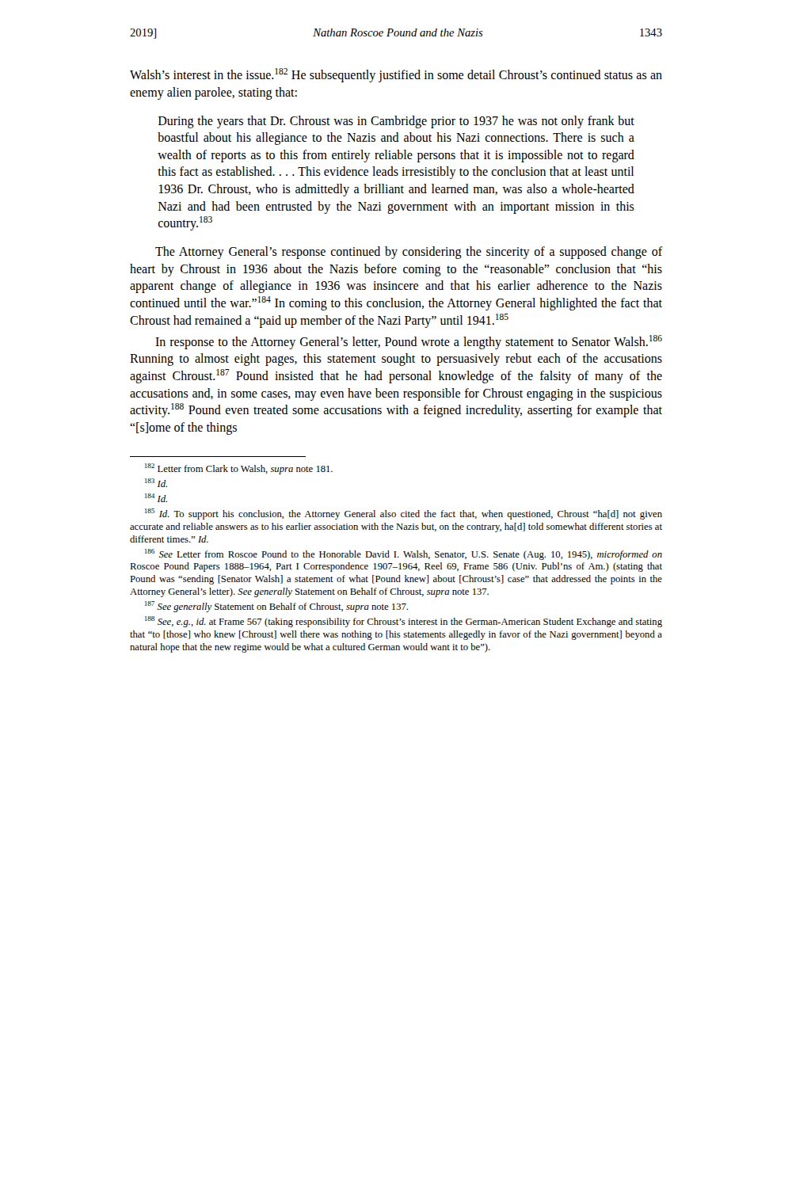2019] Nathan Roscoe Pound and the Nazis 1343
Walsh’s interest in the issue.182 He subsequently justified in some detail Chroust’s continued status as an enemy alien parolee, stating that:
During the years that Dr. Chroust was in Cambridge prior to 1937 he was not only frank but boastful about his allegiance to the Nazis and about his Nazi connections. There is such a wealth of reports as to this from entirely reliable persons that it is impossible not to regard this fact as established. . . . This evidence leads irresistibly to the conclusion that at least until 1936 Dr. Chroust, who is admittedly a brilliant and learned man, was also a whole-hearted Nazi and had been entrusted by the Nazi government with an important mission in this country.183
The Attorney General’s response continued by considering the sincerity of a supposed change of heart by Chroust in 1936 about the Nazis before coming to the “reasonable” conclusion that “his apparent change of allegiance in 1936 was insincere and that his earlier adherence to the Nazis continued until the war.”184 In coming to this conclusion, the Attorney General highlighted the fact that Chroust had remained a “paid up member of the Nazi Party” until 1941.185
In response to the Attorney General’s letter, Pound wrote a lengthy statement to Senator Walsh.186 Running to almost eight pages, this statement sought to persuasively rebut each of the accusations against Chroust.187 Pound insisted that he had personal knowledge of the falsity of many of the accusations and, in some cases, may even have been responsible for Chroust engaging in the suspicious activity.188 Pound even treated some accusations with a feigned incredulity, asserting for example that “[s]ome of the things
182 Letter from Clark to Walsh, supra note 181.
183 Id.
184 Id.
185 Id. To support his conclusion, the Attorney General also cited the fact that, when questioned, Chroust “ha[d] not given accurate and reliable answers as to his earlier association with the Nazis but, on the contrary, ha[d] told somewhat different stories at different times.” Id.
186 See Letter from Roscoe Pound to the Honorable David I. Walsh, Senator, U.S. Senate (Aug. 10, 1945), microformed on Roscoe Pound Papers 1888–1964, Part I Correspondence 1907–1964, Reel 69, Frame 586 (Univ. Publ’ns of Am.) (stating that Pound was “sending [Senator Walsh] a statement of what [Pound knew] about [Chroust’s] case” that addressed the points in the Attorney General’s letter). See generally Statement on Behalf of Chroust, supra note 137.
187 See generally Statement on Behalf of Chroust, supra note 137.
188 See, e.g., id. at Frame 567 (taking responsibility for Chroust’s interest in the German-American Student Exchange and stating that “to [those] who knew [Chroust] well there was nothing to [his statements allegedly in favor of the Nazi government] beyond a natural hope that the new regime would be what a cultured German would want it to be”).